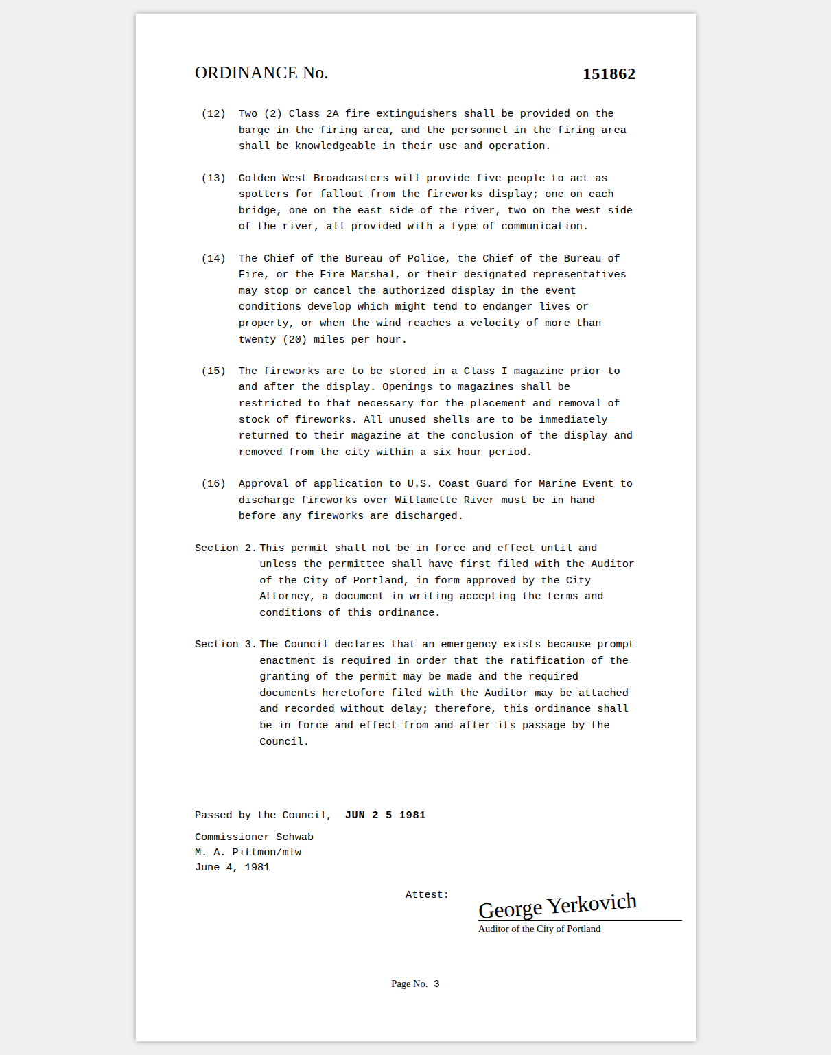ORDINANCE No. 151862
(12) Two (2) Class 2A fire extinguishers shall be provided on the barge in the firing area, and the personnel in the firing area shall be knowledgeable in their use and operation.
(13) Golden West Broadcasters will provide five people to act as spotters for fallout from the fireworks display; one on each bridge, one on the east side of the river, two on the west side of the river, all provided with a type of communication.
(14) The Chief of the Bureau of Police, the Chief of the Bureau of Fire, or the Fire Marshal, or their designated representatives may stop or cancel the authorized display in the event conditions develop which might tend to endanger lives or property, or when the wind reaches a velocity of more than twenty (20) miles per hour.
(15) The fireworks are to be stored in a Class I magazine prior to and after the display. Openings to magazines shall be restricted to that necessary for the placement and removal of stock of fireworks. All unused shells are to be immediately returned to their magazine at the conclusion of the display and removed from the city within a six hour period.
(16) Approval of application to U.S. Coast Guard for Marine Event to discharge fireworks over Willamette River must be in hand before any fireworks are discharged.
Section 2. This permit shall not be in force and effect until and unless the permittee shall have first filed with the Auditor of the City of Portland, in form approved by the City Attorney, a document in writing accepting the terms and conditions of this ordinance.
Section 3. The Council declares that an emergency exists because prompt enactment is required in order that the ratification of the granting of the permit may be made and the required documents heretofore filed with the Auditor may be attached and recorded without delay; therefore, this ordinance shall be in force and effect from and after its passage by the Council.
Passed by the Council,JUN 2 5 1981
Commissioner Schwab
M. A. Pittmon/mlw
June 4, 1981
Attest:
George Yerkovich
Auditor of the City of Portland
Page No.3